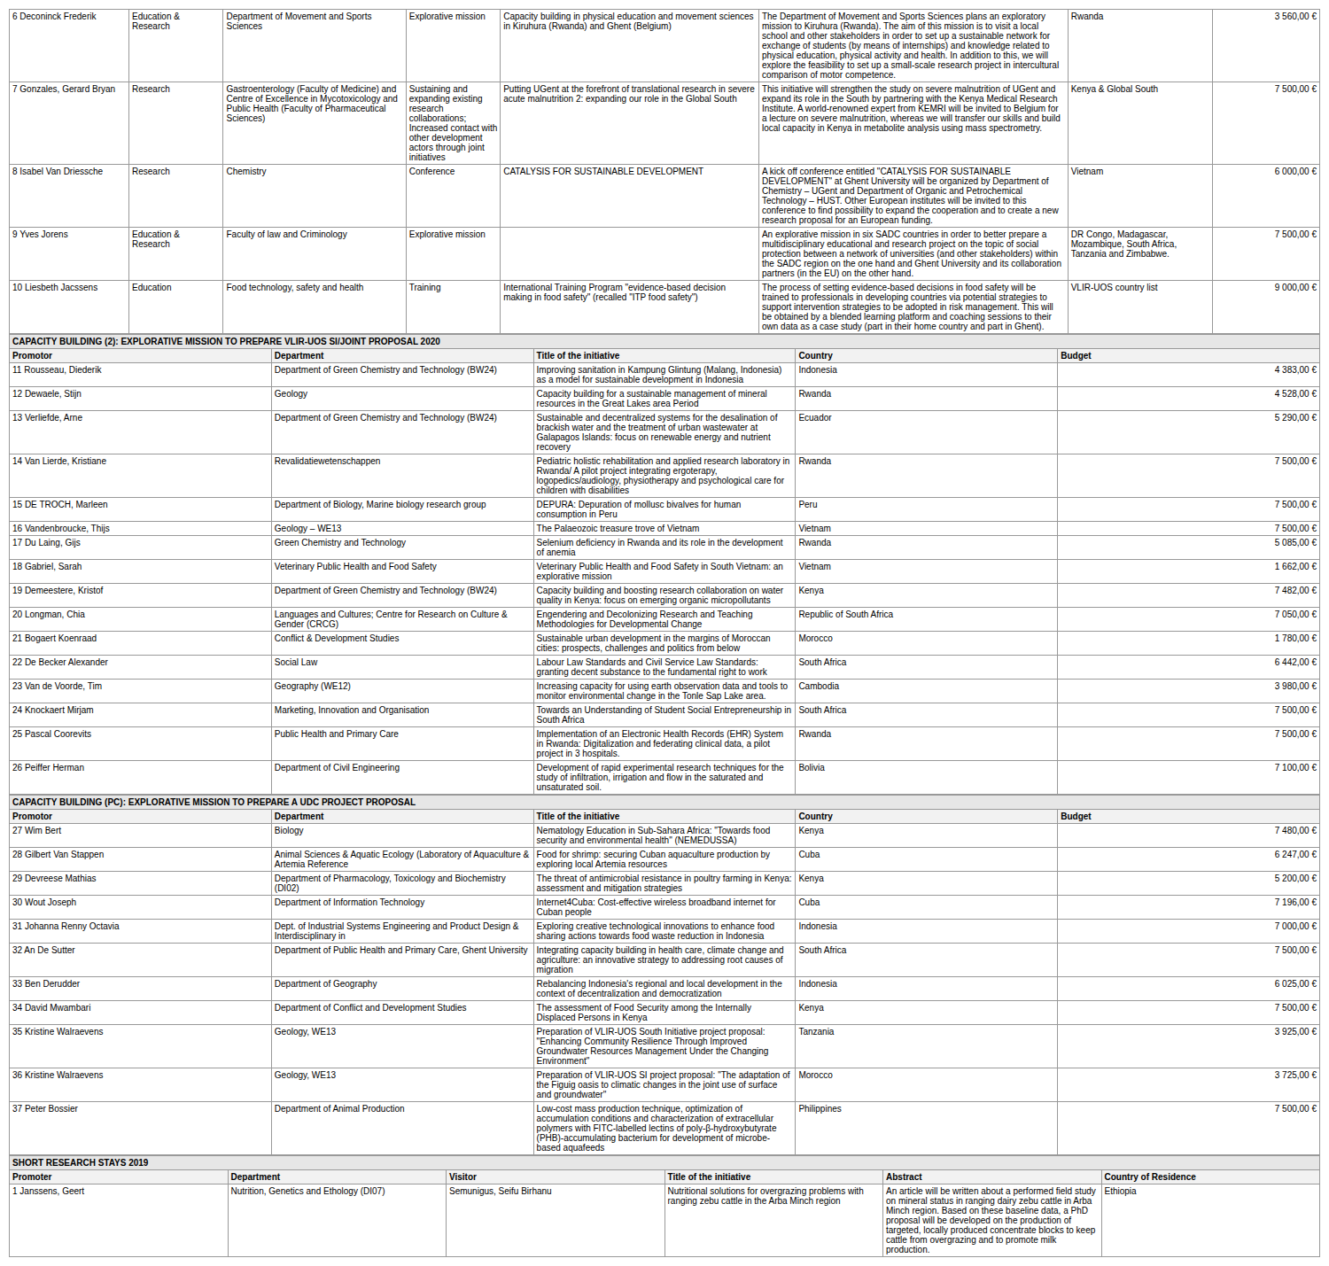| 6 Deconinck Frederik | Education & Research | Department of Movement and Sports Sciences | Explorative mission | Capacity building in physical education and movement sciences in Kiruhura (Rwanda) and Ghent (Belgium) | The Department of Movement and Sports Sciences plans an exploratory mission to Kiruhura (Rwanda). The aim of this mission is to visit a local school and other stakeholders in order to set up a sustainable network for exchange of students (by means of internships) and knowledge related to physical education, physical activity and health. In addition to this, we will explore the feasibility to set up a small-scale research project in intercultural comparison of motor competence. | Rwanda | 3 560,00 € |
| 7 Gonzales, Gerard Bryan | Research | Gastroenterology (Faculty of Medicine) and Centre of Excellence in Mycotoxicology and Public Health (Faculty of Pharmaceutical Sciences) | Sustaining and expanding existing research collaborations; Increased contact with other development actors through joint initiatives | Putting UGent at the forefront of translational research in severe acute malnutrition 2: expanding our role in the Global South | This initiative will strengthen the study on severe malnutrition of UGent and expand its role in the South by partnering with the Kenya Medical Research Institute. A world-renowned expert from KEMRI will be invited to Belgium for a lecture on severe malnutrition, whereas we will transfer our skills and build local capacity in Kenya in metabolite analysis using mass spectrometry. | Kenya & Global South | 7 500,00 € |
| 8 Isabel Van Driessche | Research | Chemistry | Conference | CATALYSIS FOR SUSTAINABLE DEVELOPMENT | A kick off conference entitled "CATALYSIS FOR SUSTAINABLE DEVELOPMENT" at Ghent University will be organized by Department of Chemistry – UGent and Department of Organic and Petrochemical Technology – HUST. Other European institutes will be invited to this conference to find possibility to expand the cooperation and to create a new research proposal for an European funding. | Vietnam | 6 000,00 € |
| 9 Yves Jorens | Education & Research | Faculty of law and Criminology | Explorative mission | | An explorative mission in six SADC countries in order to better prepare a multidisciplinary educational and research project on the topic of social protection between a network of universities (and other stakeholders) within the SADC region on the one hand and Ghent University and its collaboration partners (in the EU) on the other hand. | DR Congo, Madagascar, Mozambique, South Africa, Tanzania and Zimbabwe. | 7 500,00 € |
| 10 Liesbeth Jacssens | Education | Food technology, safety and health | Training | International Training Program "evidence-based decision making in food safety" (recalled "ITP food safety") | The process of setting evidence-based decisions in food safety will be trained to professionals in developing countries via potential strategies to support intervention strategies to be adopted in risk management. This will be obtained by a blended learning platform and coaching sessions to their own data as a case study (part in their home country and part in Ghent). | VLIR-UOS country list | 9 000,00 € |
| CAPACITY BUILDING (2): EXPLORATIVE MISSION TO PREPARE VLIR-UOS SI/JOINT PROPOSAL 2020 |
| Promotor | Department | Title of the initiative | Country | Budget |
| 11 Rousseau, Diederik | Department of Green Chemistry and Technology (BW24) | Improving sanitation in Kampung Glintung (Malang, Indonesia) as a model for sustainable development in Indonesia | Indonesia | 4 383,00 € |
| 12 Dewaele, Stijn | Geology | Capacity building for a sustainable management of mineral resources in the Great Lakes area Period | Rwanda | 4 528,00 € |
| 13 Verliefde, Arne | Department of Green Chemistry and Technology (BW24) | Sustainable and decentralized systems for the desalination of brackish water and the treatment of urban wastewater at Galapagos Islands: focus on renewable energy and nutrient recovery | Ecuador | 5 290,00 € |
| 14 Van Lierde, Kristiane | Revalidatiewetenschappen | Pediatric holistic rehabilitation and applied research laboratory in Rwanda/ A pilot project integrating ergoterapy, logopedics/audiology, physiotherapy and psychological care for children with disabilities | Rwanda | 7 500,00 € |
| 15 DE TROCH, Marleen | Department of Biology, Marine biology research group | DEPURA: Depuration of mollusc bivalves for human consumption in Peru | Peru | 7 500,00 € |
| 16 Vandenbroucke, Thijs | Geology – WE13 | The Palaeozoic treasure trove of Vietnam | Vietnam | 7 500,00 € |
| 17 Du Laing, Gijs | Green Chemistry and Technology | Selenium deficiency in Rwanda and its role in the development of anemia | Rwanda | 5 085,00 € |
| 18 Gabriel, Sarah | Veterinary Public Health and Food Safety | Veterinary Public Health and Food Safety in South Vietnam: an explorative mission | Vietnam | 1 662,00 € |
| 19 Demeestere, Kristof | Department of Green Chemistry and Technology (BW24) | Capacity building and boosting research collaboration on water quality in Kenya: focus on emerging organic micropollutants | Kenya | 7 482,00 € |
| 20 Longman, Chia | Languages and Cultures; Centre for Research on Culture & Gender (CRCG) | Engendering and Decolonizing Research and Teaching Methodologies for Developmental Change | Republic of South Africa | 7 050,00 € |
| 21 Bogaert Koenraad | Conflict & Development Studies | Sustainable urban development in the margins of Moroccan cities: prospects, challenges and politics from below | Morocco | 1 780,00 € |
| 22 De Becker Alexander | Social Law | Labour Law Standards and Civil Service Law Standards: granting decent substance to the fundamental right to work | South Africa | 6 442,00 € |
| 23 Van de Voorde, Tim | Geography (WE12) | Increasing capacity for using earth observation data and tools to monitor environmental change in the Tonle Sap Lake area. | Cambodia | 3 980,00 € |
| 24 Knockaert Mirjam | Marketing, Innovation and Organisation | Towards an Understanding of Student Social Entrepreneurship in South Africa | South Africa | 7 500,00 € |
| 25 Pascal Coorevits | Public Health and Primary Care | Implementation of an Electronic Health Records (EHR) System in Rwanda: Digitalization and federating clinical data, a pilot project in 3 hospitals. | Rwanda | 7 500,00 € |
| 26 Peiffer Herman | Department of Civil Engineering | Development of rapid experimental research techniques for the study of infiltration, irrigation and flow in the saturated and unsaturated soil. | Bolivia | 7 100,00 € |
| CAPACITY BUILDING (PC): EXPLORATIVE MISSION TO PREPARE A UDC PROJECT PROPOSAL |
| Promotor | Department | Title of the initiative | Country | Budget |
| 27 Wim Bert | Biology | Nematology Education in Sub-Sahara Africa: "Towards food security and environmental health" (NEMEDUSSA) | Kenya | 7 480,00 € |
| 28 Gilbert Van Stappen | Animal Sciences & Aquatic Ecology (Laboratory of Aquaculture & Artemia Reference | Food for shrimp: securing Cuban aquaculture production by exploring local Artemia resources | Cuba | 6 247,00 € |
| 29 Devreese Mathias | Department of Pharmacology, Toxicology and Biochemistry (DI02) | The threat of antimicrobial resistance in poultry farming in Kenya: assessment and mitigation strategies | Kenya | 5 200,00 € |
| 30 Wout Joseph | Department of Information Technology | Internet4Cuba: Cost-effective wireless broadband internet for Cuban people | Cuba | 7 196,00 € |
| 31 Johanna Renny Octavia | Dept. of Industrial Systems Engineering and Product Design & Interdisciplinary in | Exploring creative technological innovations to enhance food sharing actions towards food waste reduction in Indonesia | Indonesia | 7 000,00 € |
| 32 An De Sutter | Department of Public Health and Primary Care, Ghent University | Integrating capacity building in health care, climate change and agriculture: an innovative strategy to addressing root causes of migration | South Africa | 7 500,00 € |
| 33 Ben Derudder | Department of Geography | Rebalancing Indonesia's regional and local development in the context of decentralization and democratization | Indonesia | 6 025,00 € |
| 34 David Mwambari | Department of Conflict and Development Studies | The assessment of Food Security among the Internally Displaced Persons in Kenya | Kenya | 7 500,00 € |
| 35 Kristine Walraevens | Geology, WE13 | Preparation of VLIR-UOS South Initiative project proposal: "Enhancing Community Resilience Through Improved Groundwater Resources Management Under the Changing Environment" | Tanzania | 3 925,00 € |
| 36 Kristine Walraevens | Geology, WE13 | Preparation of VLIR-UOS SI project proposal: "The adaptation of the Figuig oasis to climatic changes in the joint use of surface and groundwater" | Morocco | 3 725,00 € |
| 37 Peter Bossier | Department of Animal Production | Low-cost mass production technique, optimization of accumulation conditions and characterization of extracellular polymers with FITC-labelled lectins of poly-β-hydroxybutyrate (PHB)-accumulating bacterium for development of microbe-based aquafeeds | Philippines | 7 500,00 € |
| SHORT RESEARCH STAYS 2019 |
| Promoter | Department | Visitor | Title of the initiative | Abstract | Country of Residence |
| 1 Janssens, Geert | Nutrition, Genetics and Ethology (DI07) | Semunigus, Seifu Birhanu | Nutritional solutions for overgrazing problems with ranging zebu cattle in the Arba Minch region | An article will be written about a performed field study on mineral status in ranging dairy zebu cattle in Arba Minch region. Based on these baseline data, a PhD proposal will be developed on the production of targeted, locally produced concentrate blocks to keep cattle from overgrazing and to promote milk production. | Ethiopia |